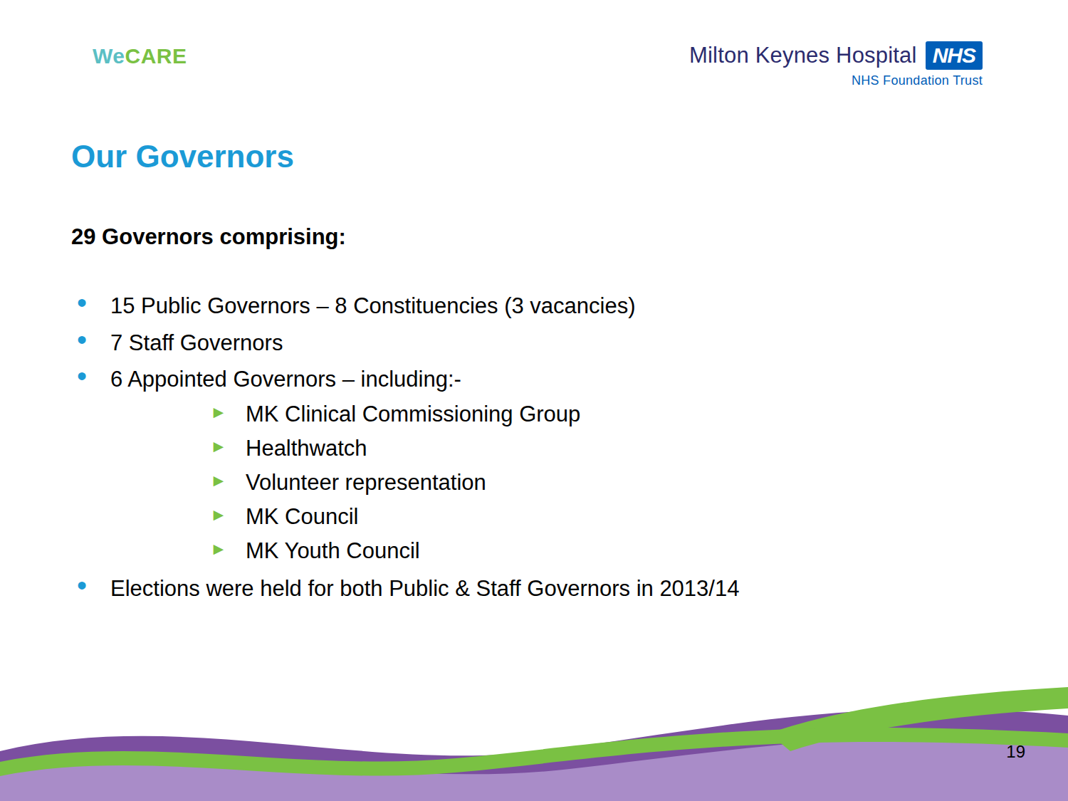We CARE
Milton Keynes Hospital NHS NHS Foundation Trust
Our Governors
29 Governors comprising:
15 Public Governors – 8 Constituencies (3 vacancies)
7 Staff Governors
6 Appointed Governors – including:-
MK Clinical Commissioning Group
Healthwatch
Volunteer representation
MK Council
MK Youth Council
Elections were held for both Public & Staff Governors in 2013/14
19